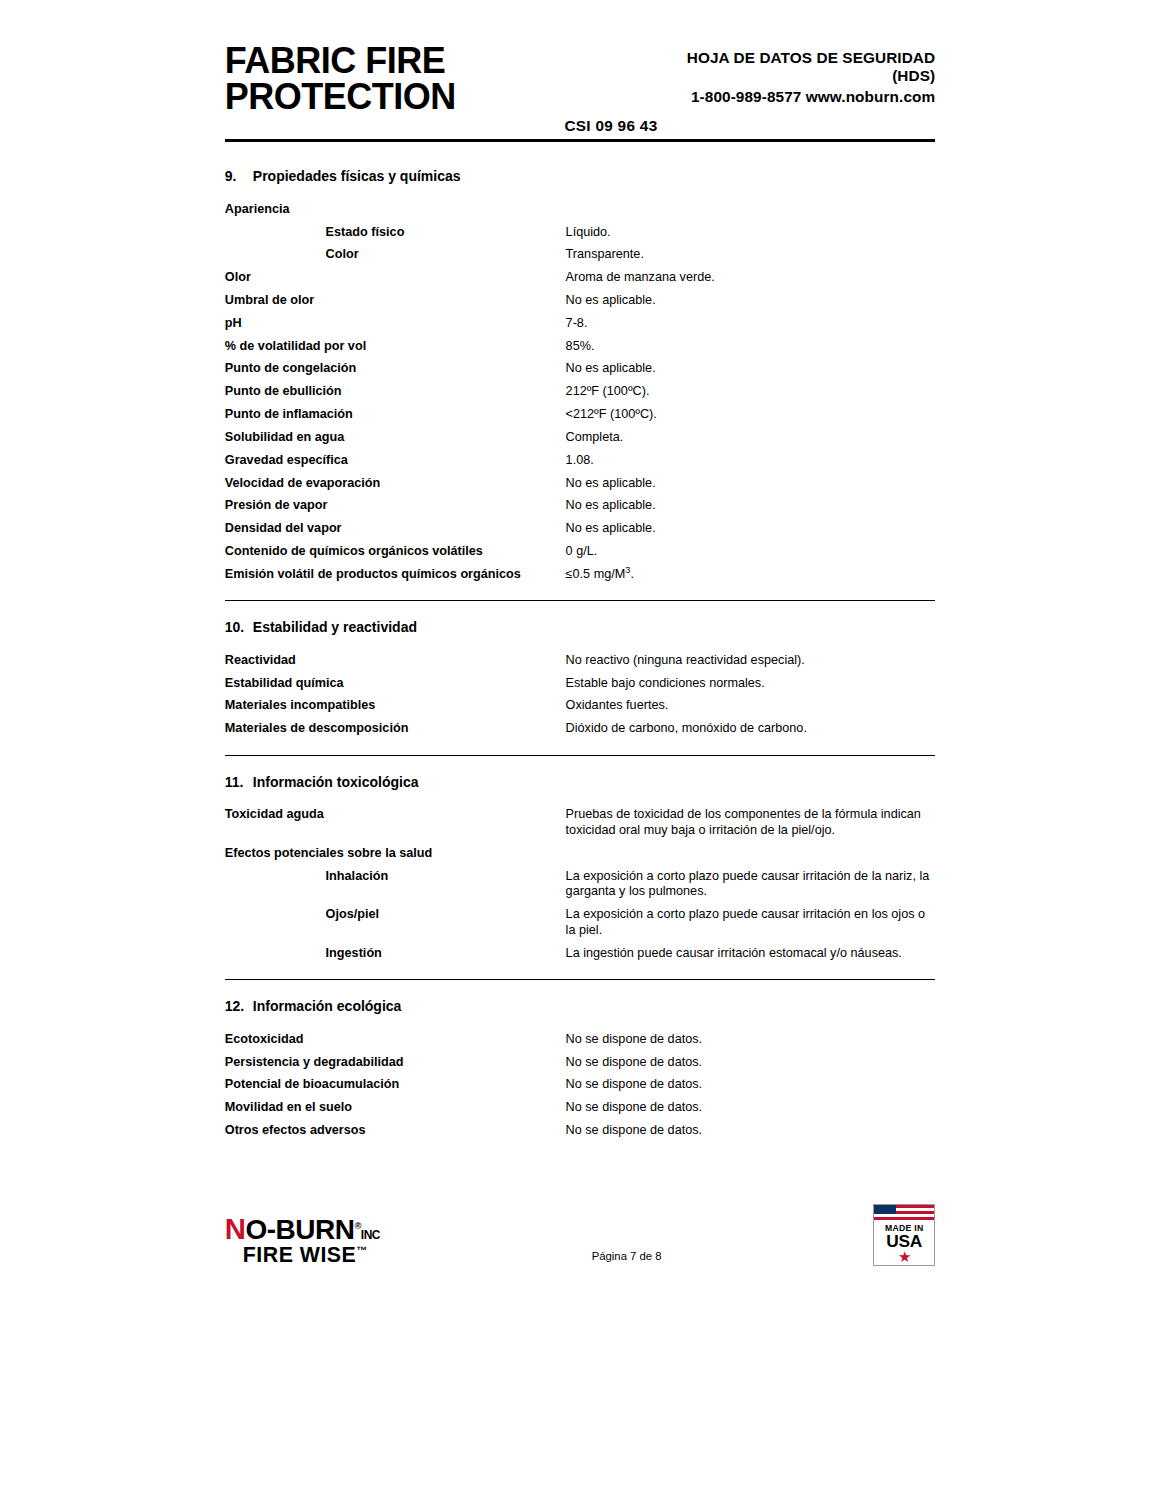FABRIC FIRE PROTECTION
CSI 09 96 43
HOJA DE DATOS DE SEGURIDAD (HDS)
1-800-989-8577 www.noburn.com
9. Propiedades físicas y químicas
| Apariencia |
| Estado físico | Líquido. |
| Color | Transparente. |
| Olor | Aroma de manzana verde. |
| Umbral de olor | No es aplicable. |
| pH | 7-8. |
| % de volatilidad por vol | 85%. |
| Punto de congelación | No es aplicable. |
| Punto de ebullición | 212ºF (100ºC). |
| Punto de inflamación | <212ºF (100ºC). |
| Solubilidad en agua | Completa. |
| Gravedad específica | 1.08. |
| Velocidad de evaporación | No es aplicable. |
| Presión de vapor | No es aplicable. |
| Densidad del vapor | No es aplicable. |
| Contenido de químicos orgánicos volátiles | 0 g/L. |
| Emisión volátil de productos químicos orgánicos | ≤0.5 mg/M 3 . |
10. Estabilidad y reactividad
| Reactividad | No reactivo (ninguna reactividad especial). |
| Estabilidad química | Estable bajo condiciones normales. |
| Materiales incompatibles | Oxidantes fuertes. |
| Materiales de descomposición | Dióxido de carbono, monóxido de carbono. |
11. Información toxicológica
| Toxicidad aguda | Pruebas de toxicidad de los componentes de la fórmula indican toxicidad oral muy baja o irritación de la piel/ojo. |
| Efectos potenciales sobre la salud |
| Inhalación | La exposición a corto plazo puede causar irritación de la nariz, la garganta y los pulmones. |
| Ojos/piel | La exposición a corto plazo puede causar irritación en los ojos o la piel. |
| Ingestión | La ingestión puede causar irritación estomacal y/o náuseas. |
12. Información ecológica
| Ecotoxicidad | No se dispone de datos. |
| Persistencia y degradabilidad | No se dispone de datos. |
| Potencial de bioacumulación | No se dispone de datos. |
| Movilidad en el suelo | No se dispone de datos. |
| Otros efectos adversos | No se dispone de datos. |
NO-BURN®INC
FIRE WISE™
Página 7 de 8
MADE IN
USA
★